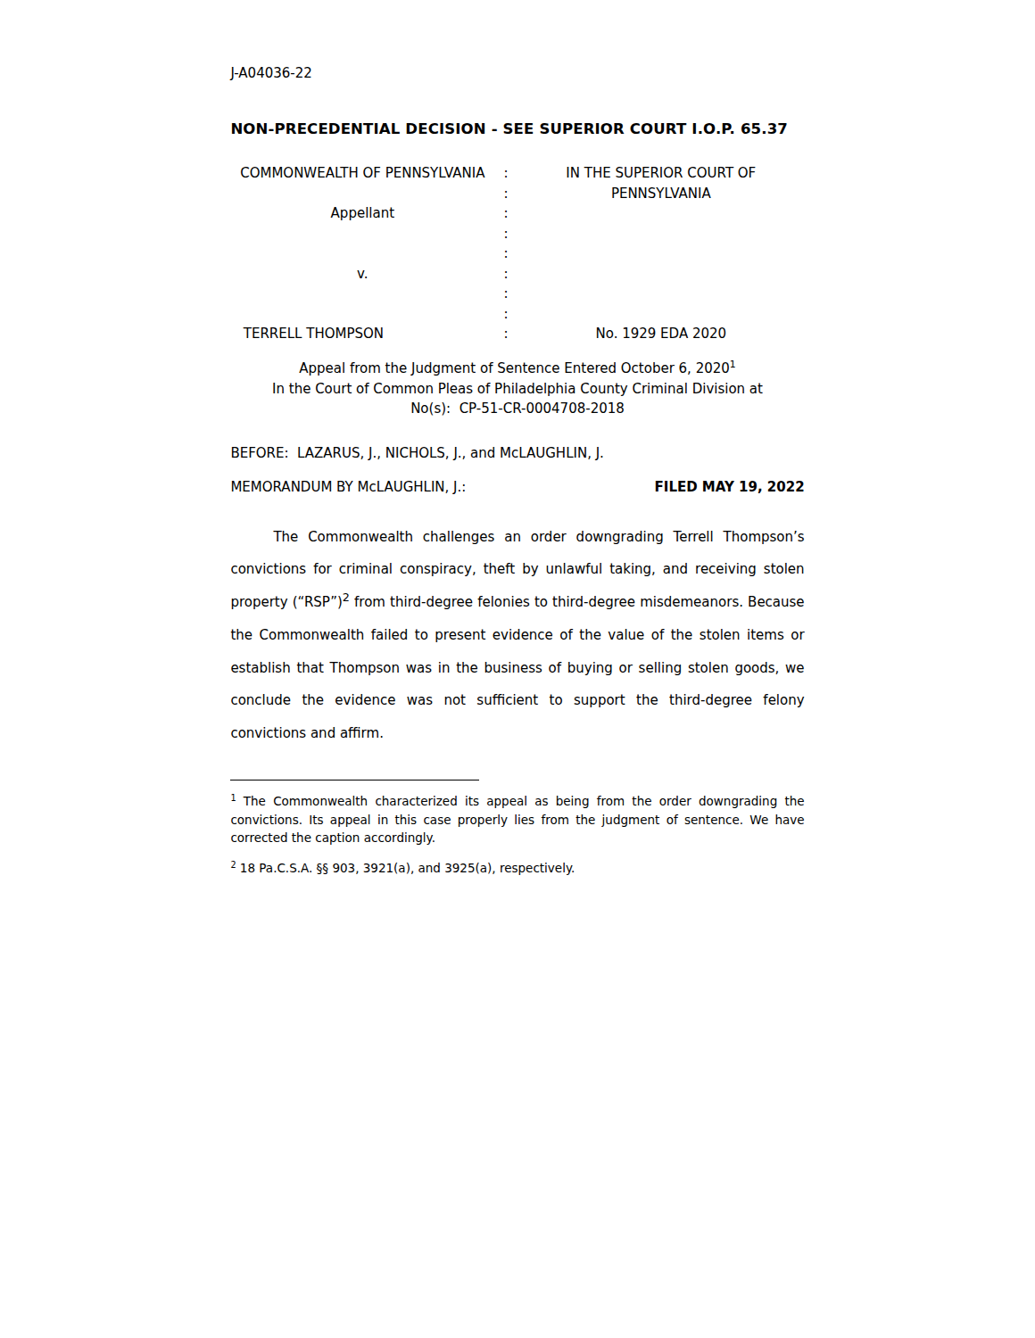J-A04036-22
NON-PRECEDENTIAL DECISION - SEE SUPERIOR COURT I.O.P. 65.37
| COMMONWEALTH OF PENNSYLVANIA | : | IN THE SUPERIOR COURT OF |
| | : | PENNSYLVANIA |
| Appellant | : | |
| | : | |
| | : | |
| v. | : | |
| | : | |
| | : | |
| TERRELL THOMPSON | : | No. 1929 EDA 2020 |
Appeal from the Judgment of Sentence Entered October 6, 20201
In the Court of Common Pleas of Philadelphia County Criminal Division at
No(s): CP-51-CR-0004708-2018
BEFORE: LAZARUS, J., NICHOLS, J., and McLAUGHLIN, J.
MEMORANDUM BY McLAUGHLIN, J.: FILED MAY 19, 2022
The Commonwealth challenges an order downgrading Terrell Thompson’s convictions for criminal conspiracy, theft by unlawful taking, and receiving stolen property (“RSP”)2 from third-degree felonies to third-degree misdemeanors. Because the Commonwealth failed to present evidence of the value of the stolen items or establish that Thompson was in the business of buying or selling stolen goods, we conclude the evidence was not sufficient to support the third-degree felony convictions and affirm.
1 The Commonwealth characterized its appeal as being from the order downgrading the convictions. Its appeal in this case properly lies from the judgment of sentence. We have corrected the caption accordingly.
2 18 Pa.C.S.A. §§ 903, 3921(a), and 3925(a), respectively.